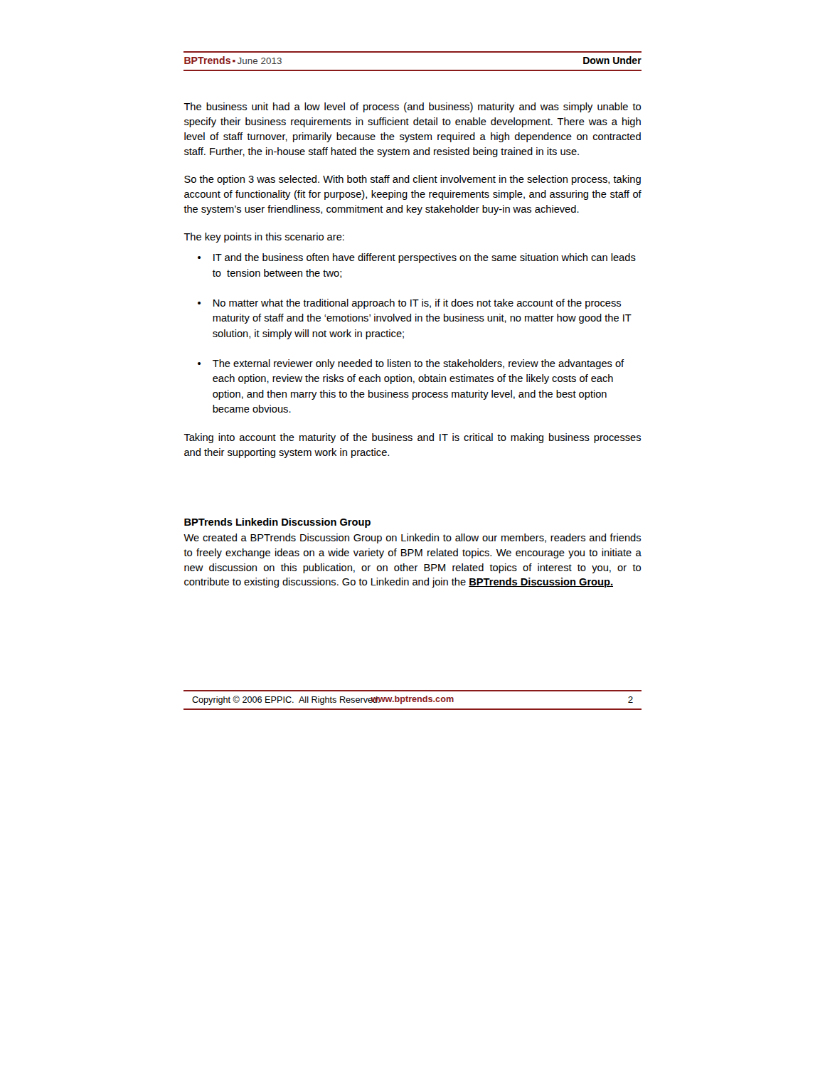BPTrends▪June 2013
Down Under
The business unit had a low level of process (and business) maturity and was simply unable to specify their business requirements in sufficient detail to enable development. There was a high level of staff turnover, primarily because the system required a high dependence on contracted staff. Further, the in-house staff hated the system and resisted being trained in its use.
So the option 3 was selected. With both staff and client involvement in the selection process, taking account of functionality (fit for purpose), keeping the requirements simple, and assuring the staff of the system’s user friendliness, commitment and key stakeholder buy-in was achieved.
The key points in this scenario are:
IT and the business often have different perspectives on the same situation which can leads to tension between the two;
No matter what the traditional approach to IT is, if it does not take account of the process maturity of staff and the ‘emotions’ involved in the business unit, no matter how good the IT solution, it simply will not work in practice;
The external reviewer only needed to listen to the stakeholders, review the advantages of each option, review the risks of each option, obtain estimates of the likely costs of each option, and then marry this to the business process maturity level, and the best option became obvious.
Taking into account the maturity of the business and IT is critical to making business processes and their supporting system work in practice.
BPTrends Linkedin Discussion Group
We created a BPTrends Discussion Group on Linkedin to allow our members, readers and friends to freely exchange ideas on a wide variety of BPM related topics. We encourage you to initiate a new discussion on this publication, or on other BPM related topics of interest to you, or to contribute to existing discussions. Go to Linkedin and join the BPTrends Discussion Group.
Copyright © 2006 EPPIC. All Rights Reserved.
www.bptrends.com
2